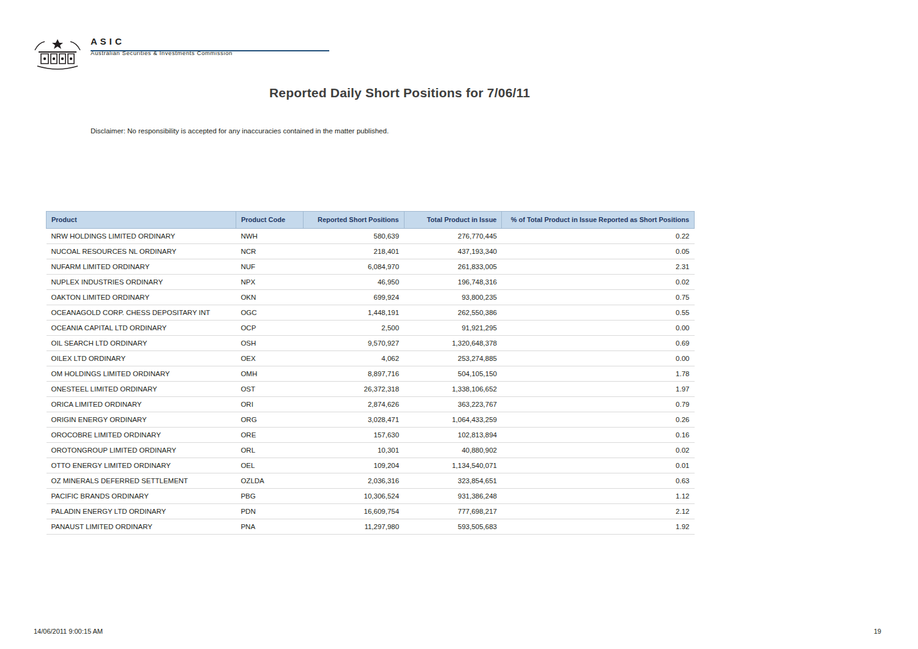A S I C
Australian Securities & Investments Commission
Reported Daily Short Positions for 7/06/11
Disclaimer: No responsibility is accepted for any inaccuracies contained in the matter published.
| Product | Product Code | Reported Short Positions | Total Product in Issue | % of Total Product in Issue Reported as Short Positions |
| --- | --- | --- | --- | --- |
| NRW HOLDINGS LIMITED ORDINARY | NWH | 580,639 | 276,770,445 | 0.22 |
| NUCOAL RESOURCES NL ORDINARY | NCR | 218,401 | 437,193,340 | 0.05 |
| NUFARM LIMITED ORDINARY | NUF | 6,084,970 | 261,833,005 | 2.31 |
| NUPLEX INDUSTRIES ORDINARY | NPX | 46,950 | 196,748,316 | 0.02 |
| OAKTON LIMITED ORDINARY | OKN | 699,924 | 93,800,235 | 0.75 |
| OCEANAGOLD CORP. CHESS DEPOSITARY INT | OGC | 1,448,191 | 262,550,386 | 0.55 |
| OCEANIA CAPITAL LTD ORDINARY | OCP | 2,500 | 91,921,295 | 0.00 |
| OIL SEARCH LTD ORDINARY | OSH | 9,570,927 | 1,320,648,378 | 0.69 |
| OILEX LTD ORDINARY | OEX | 4,062 | 253,274,885 | 0.00 |
| OM HOLDINGS LIMITED ORDINARY | OMH | 8,897,716 | 504,105,150 | 1.78 |
| ONESTEEL LIMITED ORDINARY | OST | 26,372,318 | 1,338,106,652 | 1.97 |
| ORICA LIMITED ORDINARY | ORI | 2,874,626 | 363,223,767 | 0.79 |
| ORIGIN ENERGY ORDINARY | ORG | 3,028,471 | 1,064,433,259 | 0.26 |
| OROCOBRE LIMITED ORDINARY | ORE | 157,630 | 102,813,894 | 0.16 |
| OROTONGROUP LIMITED ORDINARY | ORL | 10,301 | 40,880,902 | 0.02 |
| OTTO ENERGY LIMITED ORDINARY | OEL | 109,204 | 1,134,540,071 | 0.01 |
| OZ MINERALS DEFERRED SETTLEMENT | OZLDA | 2,036,316 | 323,854,651 | 0.63 |
| PACIFIC BRANDS ORDINARY | PBG | 10,306,524 | 931,386,248 | 1.12 |
| PALADIN ENERGY LTD ORDINARY | PDN | 16,609,754 | 777,698,217 | 2.12 |
| PANAUST LIMITED ORDINARY | PNA | 11,297,980 | 593,505,683 | 1.92 |
14/06/2011 9:00:15 AM
19